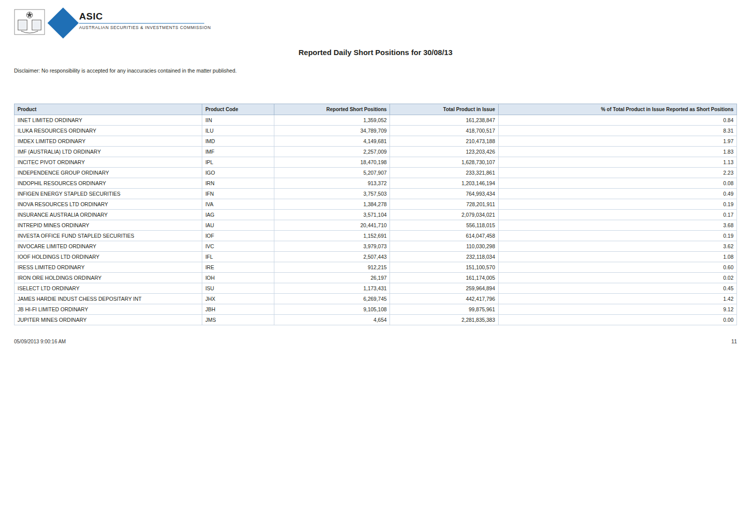ASIC
Australian Securities & Investments Commission
Reported Daily Short Positions for 30/08/13
Disclaimer: No responsibility is accepted for any inaccuracies contained in the matter published.
| Product | Product Code | Reported Short Positions | Total Product in Issue | % of Total Product in Issue Reported as Short Positions |
| --- | --- | --- | --- | --- |
| IINET LIMITED ORDINARY | IIN | 1,359,052 | 161,238,847 | 0.84 |
| ILUKA RESOURCES ORDINARY | ILU | 34,789,709 | 418,700,517 | 8.31 |
| IMDEX LIMITED ORDINARY | IMD | 4,149,681 | 210,473,188 | 1.97 |
| IMF (AUSTRALIA) LTD ORDINARY | IMF | 2,257,009 | 123,203,426 | 1.83 |
| INCITEC PIVOT ORDINARY | IPL | 18,470,198 | 1,628,730,107 | 1.13 |
| INDEPENDENCE GROUP ORDINARY | IGO | 5,207,907 | 233,321,861 | 2.23 |
| INDOPHIL RESOURCES ORDINARY | IRN | 913,372 | 1,203,146,194 | 0.08 |
| INFIGEN ENERGY STAPLED SECURITIES | IFN | 3,757,503 | 764,993,434 | 0.49 |
| INOVA RESOURCES LTD ORDINARY | IVA | 1,384,278 | 728,201,911 | 0.19 |
| INSURANCE AUSTRALIA ORDINARY | IAG | 3,571,104 | 2,079,034,021 | 0.17 |
| INTREPID MINES ORDINARY | IAU | 20,441,710 | 556,118,015 | 3.68 |
| INVESTA OFFICE FUND STAPLED SECURITIES | IOF | 1,152,691 | 614,047,458 | 0.19 |
| INVOCARE LIMITED ORDINARY | IVC | 3,979,073 | 110,030,298 | 3.62 |
| IOOF HOLDINGS LTD ORDINARY | IFL | 2,507,443 | 232,118,034 | 1.08 |
| IRESS LIMITED ORDINARY | IRE | 912,215 | 151,100,570 | 0.60 |
| IRON ORE HOLDINGS ORDINARY | IOH | 26,197 | 161,174,005 | 0.02 |
| ISELECT LTD ORDINARY | ISU | 1,173,431 | 259,964,894 | 0.45 |
| JAMES HARDIE INDUST CHESS DEPOSITARY INT | JHX | 6,269,745 | 442,417,796 | 1.42 |
| JB HI-FI LIMITED ORDINARY | JBH | 9,105,108 | 99,875,961 | 9.12 |
| JUPITER MINES ORDINARY | JMS | 4,654 | 2,281,835,383 | 0.00 |
05/09/2013 9:00:16 AM
11